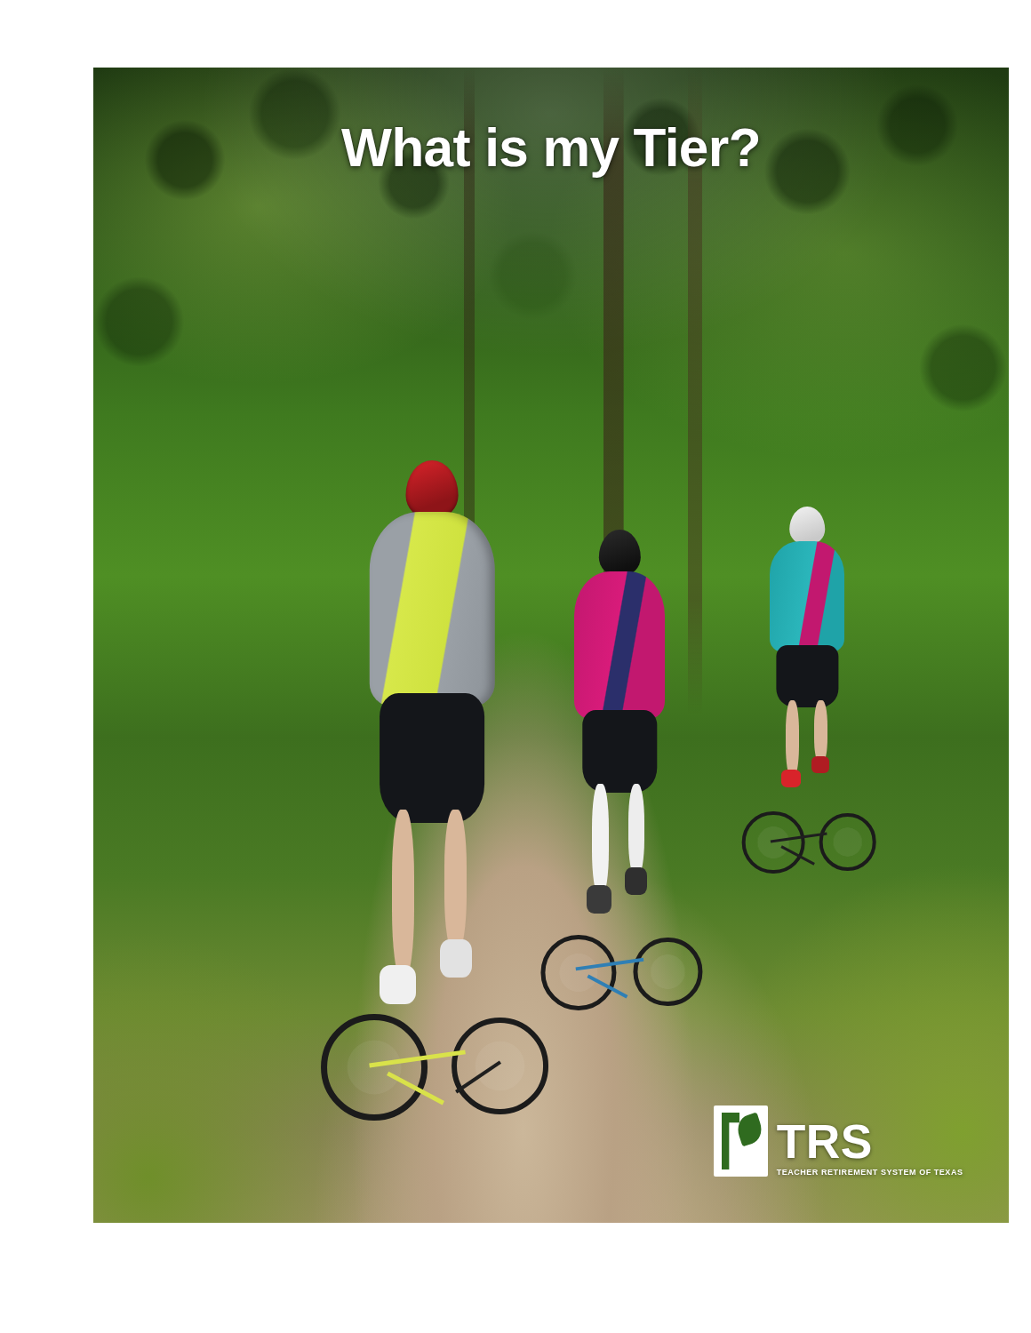What is my Tier?
TRS Teacher Retirement System of Texas